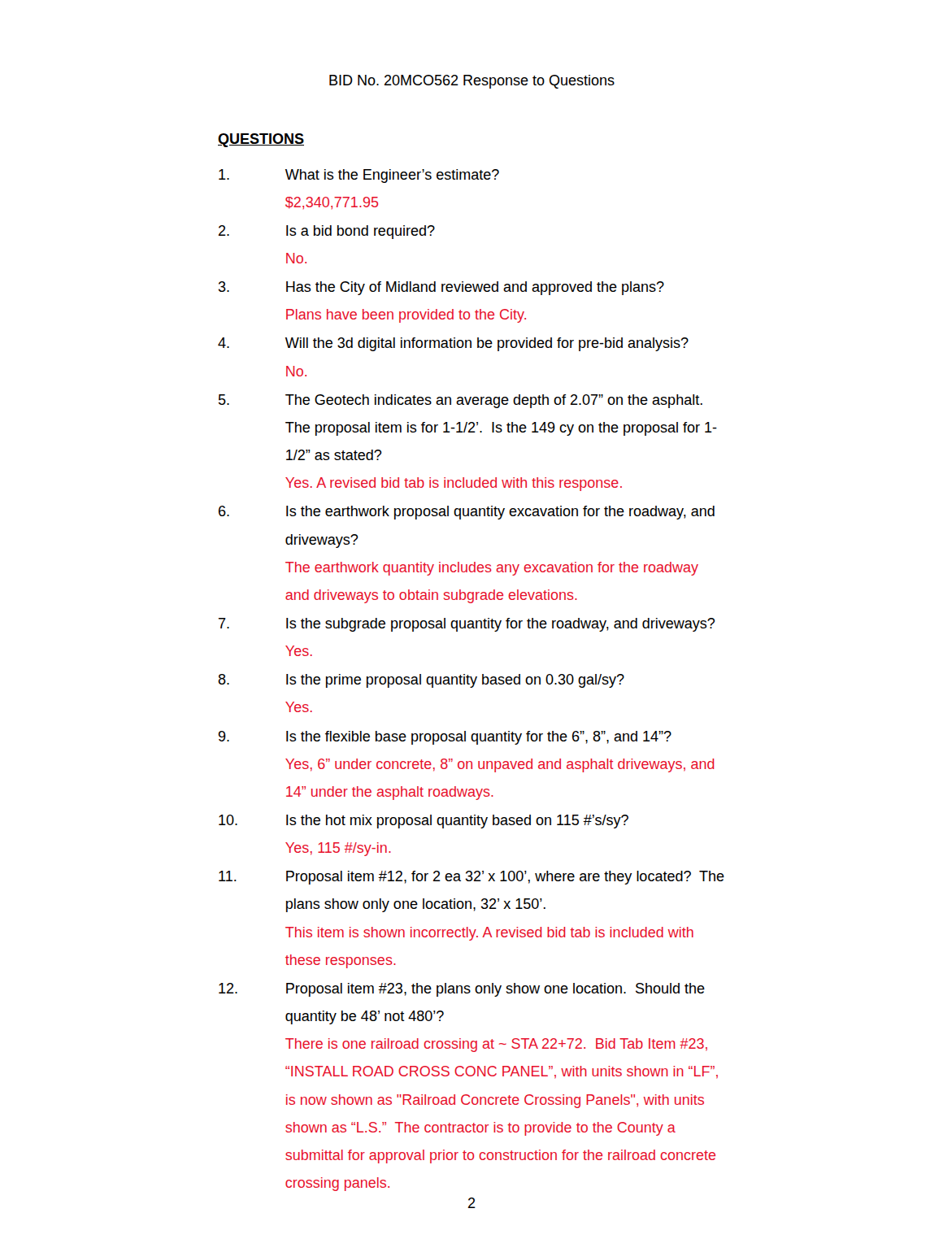BID No. 20MCO562 Response to Questions
QUESTIONS
1.
What is the Engineer’s estimate?
$2,340,771.95
2.
Is a bid bond required?
No.
3.
Has the City of Midland reviewed and approved the plans?
Plans have been provided to the City.
4.
Will the 3d digital information be provided for pre-bid analysis?
No.
5.
The Geotech indicates an average depth of 2.07” on the asphalt. The proposal item is for 1-1/2’. Is the 149 cy on the proposal for 1-1/2” as stated?
Yes. A revised bid tab is included with this response.
6.
Is the earthwork proposal quantity excavation for the roadway, and driveways?
The earthwork quantity includes any excavation for the roadway and driveways to obtain subgrade elevations.
7.
Is the subgrade proposal quantity for the roadway, and driveways?
Yes.
8.
Is the prime proposal quantity based on 0.30 gal/sy?
Yes.
9.
Is the flexible base proposal quantity for the 6”, 8”, and 14”?
Yes, 6” under concrete, 8” on unpaved and asphalt driveways, and 14” under the asphalt roadways.
10.
Is the hot mix proposal quantity based on 115 #’s/sy?
Yes, 115 #/sy-in.
11.
Proposal item #12, for 2 ea 32’ x 100’, where are they located? The plans show only one location, 32’ x 150’.
This item is shown incorrectly. A revised bid tab is included with these responses.
12.
Proposal item #23, the plans only show one location. Should the quantity be 48’ not 480’?
There is one railroad crossing at ~ STA 22+72. Bid Tab Item #23, “INSTALL ROAD CROSS CONC PANEL”, with units shown in “LF”, is now shown as "Railroad Concrete Crossing Panels", with units shown as “L.S.” The contractor is to provide to the County a submittal for approval prior to construction for the railroad concrete crossing panels.
2